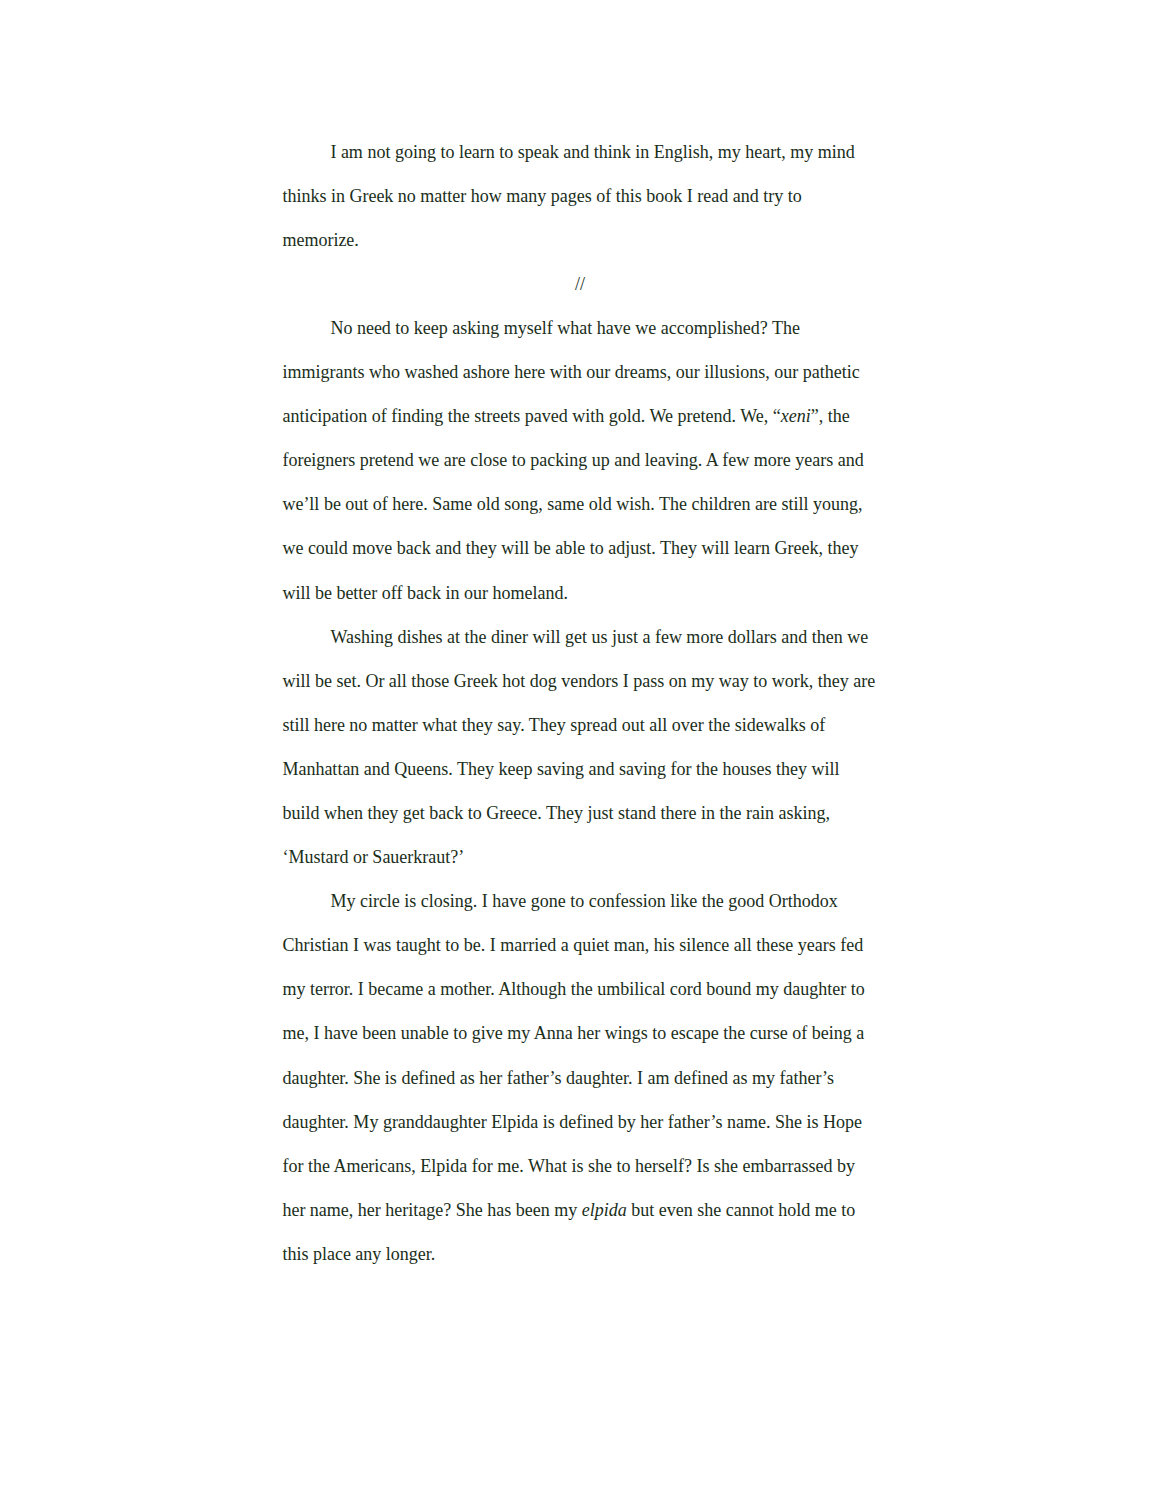I am not going to learn to speak and think in English, my heart, my mind thinks in Greek no matter how many pages of this book I read and try to memorize.
//
No need to keep asking myself what have we accomplished? The immigrants who washed ashore here with our dreams, our illusions, our pathetic anticipation of finding the streets paved with gold. We pretend. We, “xeni”, the foreigners pretend we are close to packing up and leaving. A few more years and we’ll be out of here. Same old song, same old wish. The children are still young, we could move back and they will be able to adjust. They will learn Greek, they will be better off back in our homeland.
Washing dishes at the diner will get us just a few more dollars and then we will be set. Or all those Greek hot dog vendors I pass on my way to work, they are still here no matter what they say. They spread out all over the sidewalks of Manhattan and Queens. They keep saving and saving for the houses they will build when they get back to Greece. They just stand there in the rain asking, ‘Mustard or Sauerkraut?’
My circle is closing. I have gone to confession like the good Orthodox Christian I was taught to be. I married a quiet man, his silence all these years fed my terror. I became a mother. Although the umbilical cord bound my daughter to me, I have been unable to give my Anna her wings to escape the curse of being a daughter. She is defined as her father’s daughter. I am defined as my father’s daughter. My granddaughter Elpida is defined by her father’s name. She is Hope for the Americans, Elpida for me. What is she to herself? Is she embarrassed by her name, her heritage? She has been my elpida but even she cannot hold me to this place any longer.